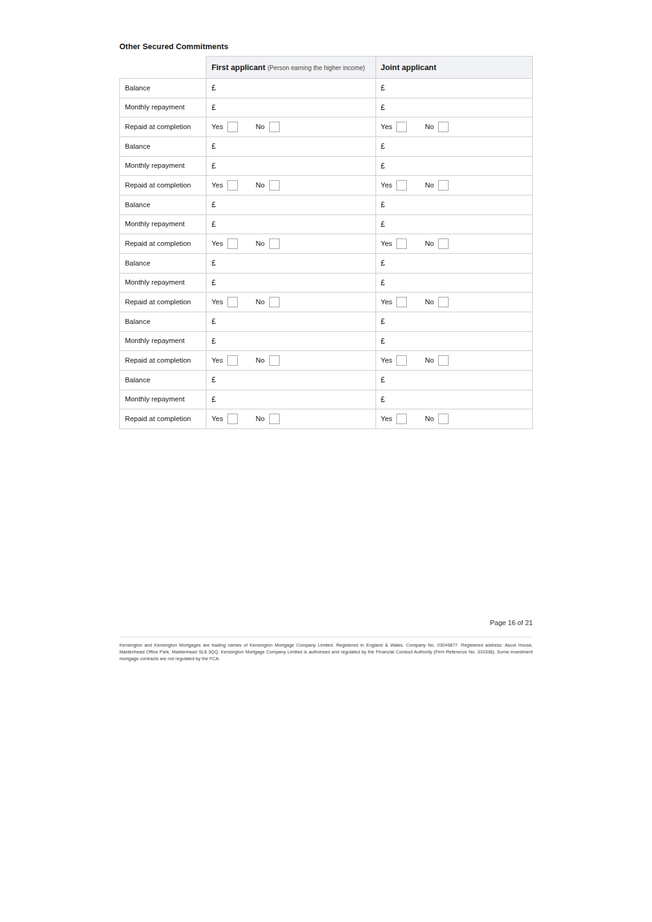Other Secured Commitments
| | First applicant (Person earning the higher income) | Joint applicant |
| --- | --- | --- |
| Balance | £ | £ |
| Monthly repayment | £ | £ |
| Repaid at completion | Yes No | Yes No |
| Balance | £ | £ |
| Monthly repayment | £ | £ |
| Repaid at completion | Yes No | Yes No |
| Balance | £ | £ |
| Monthly repayment | £ | £ |
| Repaid at completion | Yes No | Yes No |
| Balance | £ | £ |
| Monthly repayment | £ | £ |
| Repaid at completion | Yes No | Yes No |
| Balance | £ | £ |
| Monthly repayment | £ | £ |
| Repaid at completion | Yes No | Yes No |
| Balance | £ | £ |
| Monthly repayment | £ | £ |
| Repaid at completion | Yes No | Yes No |
Page 16 of 21
Kensington and Kensington Mortgages are trading names of Kensington Mortgage Company Limited. Registered in England & Wales. Company No. 03049877. Registered address: Ascot House, Maidenhead Office Park, Maidenhead SL6 3QQ. Kensington Mortgage Company Limited is authorised and regulated by the Financial Conduct Authority (Firm Reference No. 310336). Some investment mortgage contracts are not regulated by the FCA.